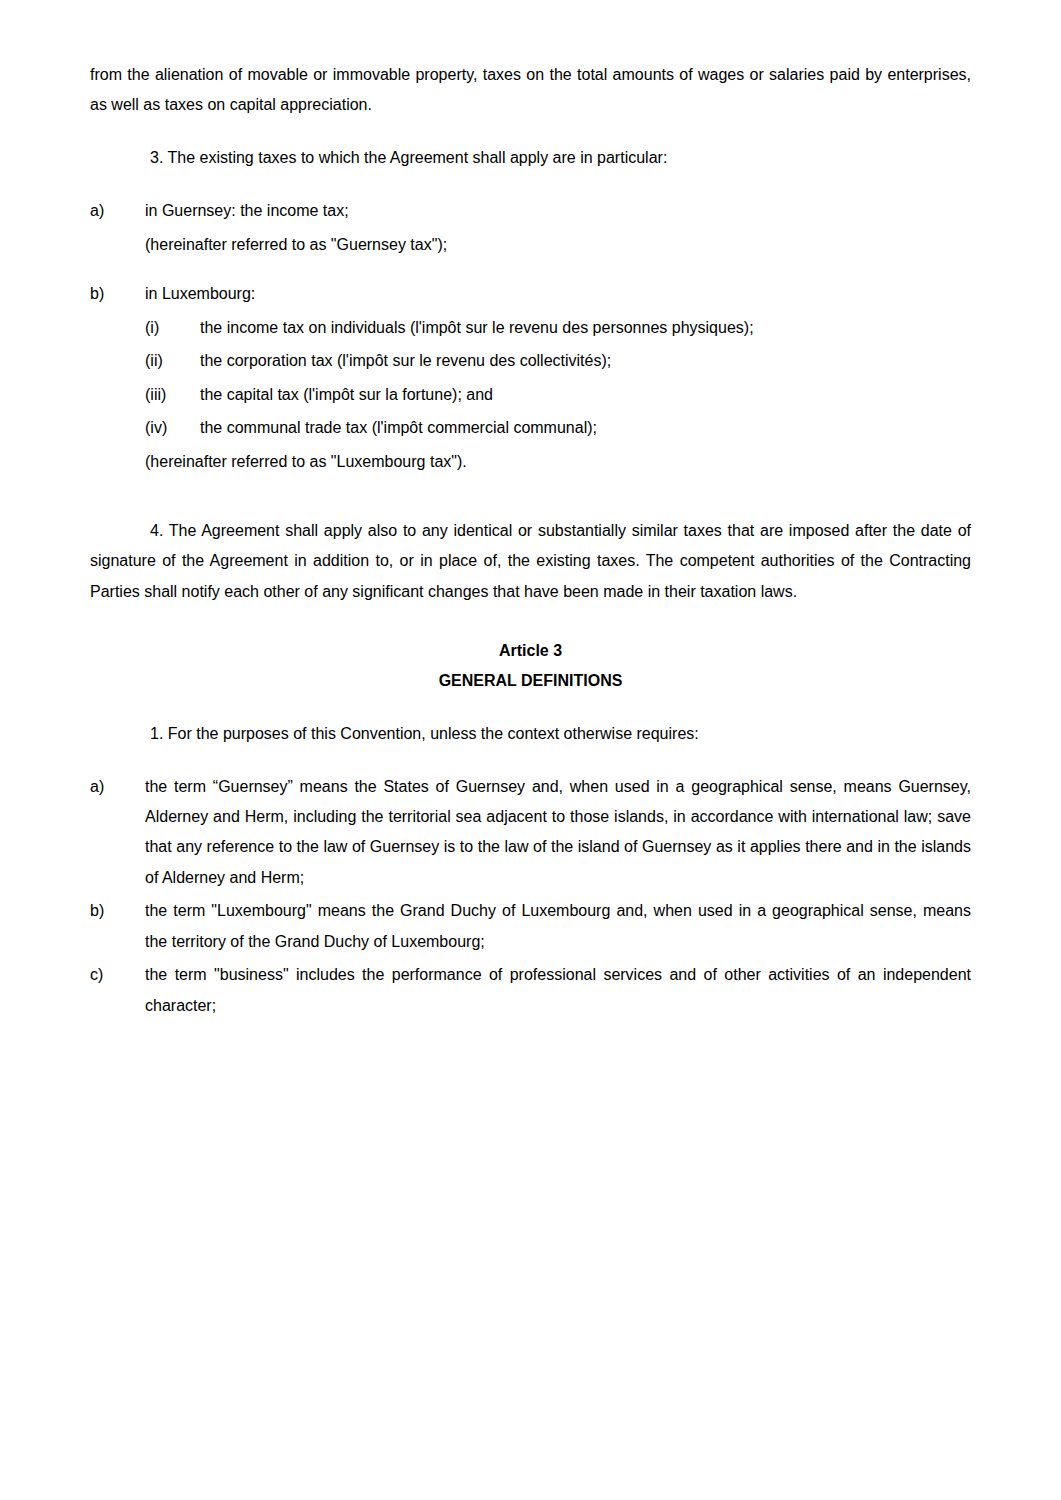from the alienation of movable or immovable property, taxes on the total amounts of wages or salaries paid by enterprises, as well as taxes on capital appreciation.
3. The existing taxes to which the Agreement shall apply are in particular:
a)
in Guernsey: the income tax;
(hereinafter referred to as "Guernsey tax");
b)
in Luxembourg:
(i)
the income tax on individuals (l'impôt sur le revenu des personnes physiques);
(ii)
the corporation tax (l'impôt sur le revenu des collectivités);
(iii)
the capital tax (l'impôt sur la fortune); and
(iv)
the communal trade tax (l'impôt commercial communal);
(hereinafter referred to as "Luxembourg tax").
4. The Agreement shall apply also to any identical or substantially similar taxes that are imposed after the date of signature of the Agreement in addition to, or in place of, the existing taxes. The competent authorities of the Contracting Parties shall notify each other of any significant changes that have been made in their taxation laws.
Article 3
GENERAL DEFINITIONS
1. For the purposes of this Convention, unless the context otherwise requires:
a)
the term “Guernsey” means the States of Guernsey and, when used in a geographical sense, means Guernsey, Alderney and Herm, including the territorial sea adjacent to those islands, in accordance with international law; save that any reference to the law of Guernsey is to the law of the island of Guernsey as it applies there and in the islands of Alderney and Herm;
b)
the term "Luxembourg" means the Grand Duchy of Luxembourg and, when used in a geographical sense, means the territory of the Grand Duchy of Luxembourg;
c)
the term "business" includes the performance of professional services and of other activities of an independent character;